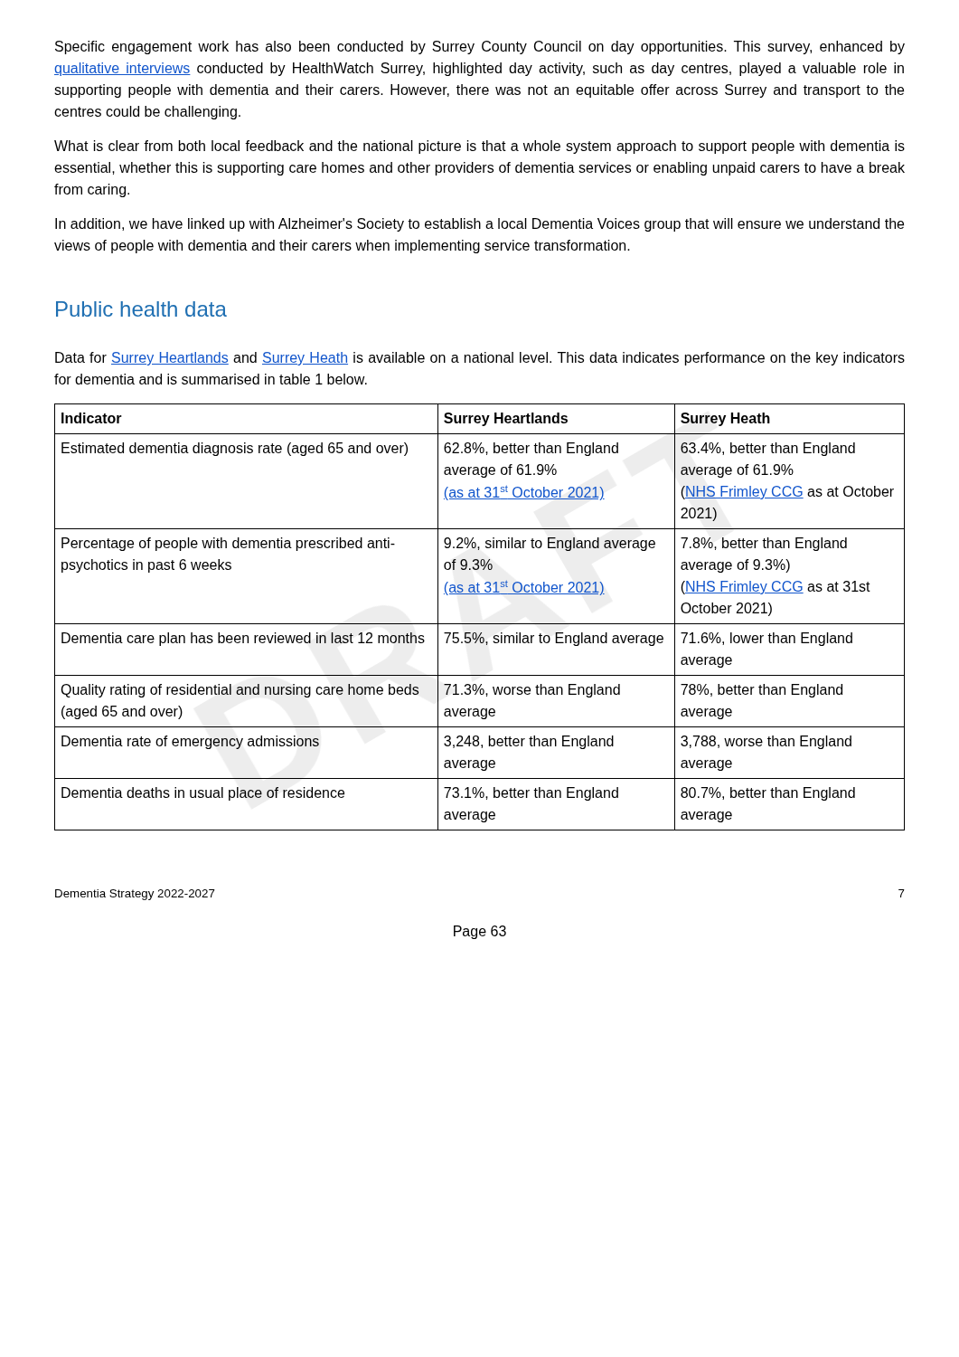DRAFT
Specific engagement work has also been conducted by Surrey County Council on day opportunities. This survey, enhanced by qualitative interviews conducted by HealthWatch Surrey, highlighted day activity, such as day centres, played a valuable role in supporting people with dementia and their carers. However, there was not an equitable offer across Surrey and transport to the centres could be challenging.
What is clear from both local feedback and the national picture is that a whole system approach to support people with dementia is essential, whether this is supporting care homes and other providers of dementia services or enabling unpaid carers to have a break from caring.
In addition, we have linked up with Alzheimer's Society to establish a local Dementia Voices group that will ensure we understand the views of people with dementia and their carers when implementing service transformation.
Public health data
Data for Surrey Heartlands and Surrey Heath is available on a national level. This data indicates performance on the key indicators for dementia and is summarised in table 1 below.
| Indicator | Surrey Heartlands | Surrey Heath |
| --- | --- | --- |
| Estimated dementia diagnosis rate (aged 65 and over) | 62.8%, better than England average of 61.9% (as at 31 st October 2021) | 63.4%, better than England average of 61.9% ( NHS Frimley CCG as at October 2021) |
| Percentage of people with dementia prescribed anti-psychotics in past 6 weeks | 9.2%, similar to England average of 9.3% (as at 31 st October 2021) | 7.8%, better than England average of 9.3%) ( NHS Frimley CCG as at 31st October 2021) |
| Dementia care plan has been reviewed in last 12 months | 75.5%, similar to England average | 71.6%, lower than England average |
| Quality rating of residential and nursing care home beds (aged 65 and over) | 71.3%, worse than England average | 78%, better than England average |
| Dementia rate of emergency admissions | 3,248, better than England average | 3,788, worse than England average |
| Dementia deaths in usual place of residence | 73.1%, better than England average | 80.7%, better than England average |
Dementia Strategy 2022-2027 7
Page 63